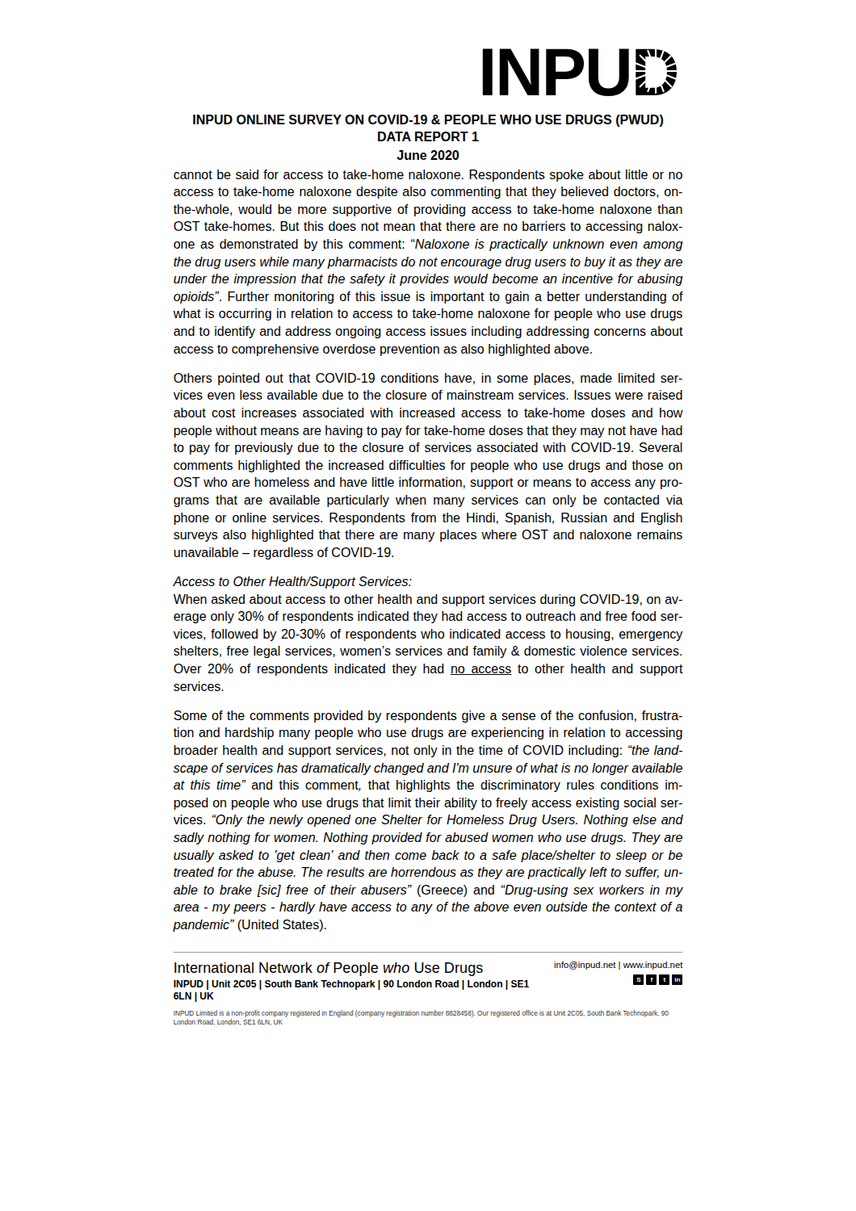INPUD
INPUD ONLINE SURVEY ON COVID-19 & PEOPLE WHO USE DRUGS (PWUD)
DATA REPORT 1
June 2020
cannot be said for access to take-home naloxone. Respondents spoke about little or no access to take-home naloxone despite also commenting that they believed doctors, on-the-whole, would be more supportive of providing access to take-home naloxone than OST take-homes. But this does not mean that there are no barriers to accessing naloxone as demonstrated by this comment: “Naloxone is practically unknown even among the drug users while many pharmacists do not encourage drug users to buy it as they are under the impression that the safety it provides would become an incentive for abusing opioids”. Further monitoring of this issue is important to gain a better understanding of what is occurring in relation to access to take-home naloxone for people who use drugs and to identify and address ongoing access issues including addressing concerns about access to comprehensive overdose prevention as also highlighted above.
Others pointed out that COVID-19 conditions have, in some places, made limited services even less available due to the closure of mainstream services. Issues were raised about cost increases associated with increased access to take-home doses and how people without means are having to pay for take-home doses that they may not have had to pay for previously due to the closure of services associated with COVID-19. Several comments highlighted the increased difficulties for people who use drugs and those on OST who are homeless and have little information, support or means to access any programs that are available particularly when many services can only be contacted via phone or online services. Respondents from the Hindi, Spanish, Russian and English surveys also highlighted that there are many places where OST and naloxone remains unavailable – regardless of COVID-19.
Access to Other Health/Support Services:
When asked about access to other health and support services during COVID-19, on average only 30% of respondents indicated they had access to outreach and free food services, followed by 20-30% of respondents who indicated access to housing, emergency shelters, free legal services, women’s services and family & domestic violence services. Over 20% of respondents indicated they had no access to other health and support services.
Some of the comments provided by respondents give a sense of the confusion, frustration and hardship many people who use drugs are experiencing in relation to accessing broader health and support services, not only in the time of COVID including: “the landscape of services has dramatically changed and I'm unsure of what is no longer available at this time” and this comment, that highlights the discriminatory rules conditions imposed on people who use drugs that limit their ability to freely access existing social services. “Only the newly opened one Shelter for Homeless Drug Users. Nothing else and sadly nothing for women. Nothing provided for abused women who use drugs. They are usually asked to 'get clean' and then come back to a safe place/shelter to sleep or be treated for the abuse. The results are horrendous as they are practically left to suffer, unable to brake [sic] free of their abusers” (Greece) and “Drug-using sex workers in my area - my peers - hardly have access to any of the above even outside the context of a pandemic” (United States).
International Network of People who Use Drugs
INPUD | Unit 2C05 | South Bank Technopark | 90 London Road | London | SE1 6LN | UK
info@inpud.net | www.inpud.net
S f t in
INPUD Limited is a non-profit company registered in England (company registration number 8828458). Our registered office is at Unit 2C05, South Bank Technopark, 90 London Road, London, SE1 6LN, UK